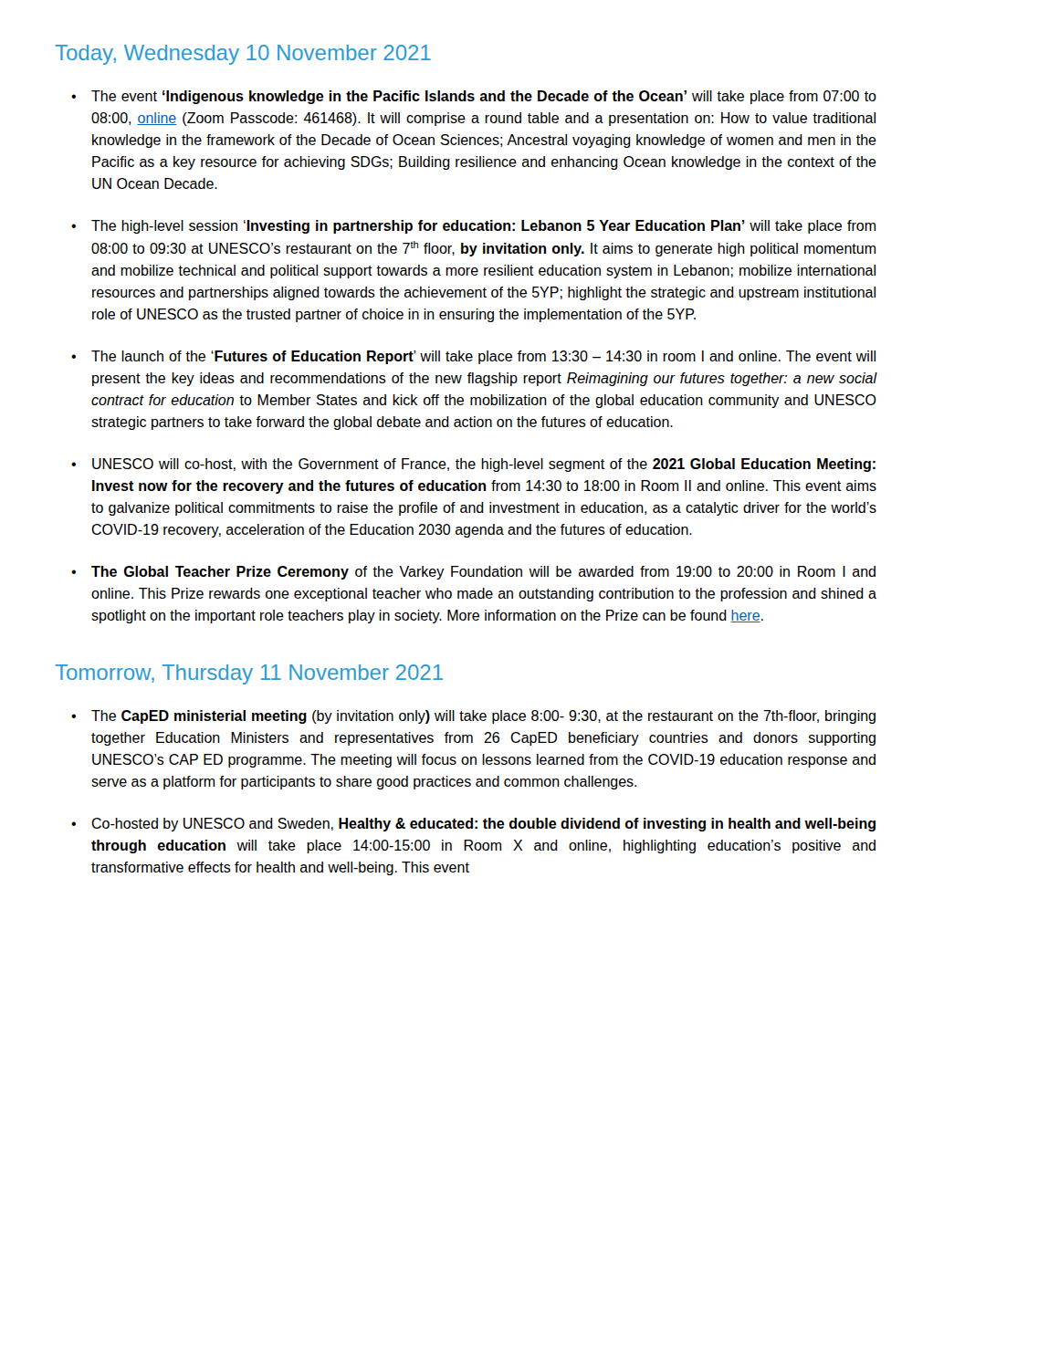Today, Wednesday 10 November 2021
The event ‘Indigenous knowledge in the Pacific Islands and the Decade of the Ocean’ will take place from 07:00 to 08:00, online (Zoom Passcode: 461468). It will comprise a round table and a presentation on: How to value traditional knowledge in the framework of the Decade of Ocean Sciences; Ancestral voyaging knowledge of women and men in the Pacific as a key resource for achieving SDGs; Building resilience and enhancing Ocean knowledge in the context of the UN Ocean Decade.
The high-level session ‘Investing in partnership for education: Lebanon 5 Year Education Plan’ will take place from 08:00 to 09:30 at UNESCO’s restaurant on the 7th floor, by invitation only. It aims to generate high political momentum and mobilize technical and political support towards a more resilient education system in Lebanon; mobilize international resources and partnerships aligned towards the achievement of the 5YP; highlight the strategic and upstream institutional role of UNESCO as the trusted partner of choice in in ensuring the implementation of the 5YP.
The launch of the ‘Futures of Education Report’ will take place from 13:30 – 14:30 in room I and online. The event will present the key ideas and recommendations of the new flagship report Reimagining our futures together: a new social contract for education to Member States and kick off the mobilization of the global education community and UNESCO strategic partners to take forward the global debate and action on the futures of education.
UNESCO will co-host, with the Government of France, the high-level segment of the 2021 Global Education Meeting: Invest now for the recovery and the futures of education from 14:30 to 18:00 in Room II and online. This event aims to galvanize political commitments to raise the profile of and investment in education, as a catalytic driver for the world’s COVID-19 recovery, acceleration of the Education 2030 agenda and the futures of education.
The Global Teacher Prize Ceremony of the Varkey Foundation will be awarded from 19:00 to 20:00 in Room I and online. This Prize rewards one exceptional teacher who made an outstanding contribution to the profession and shined a spotlight on the important role teachers play in society. More information on the Prize can be found here.
Tomorrow, Thursday 11 November 2021
The CapED ministerial meeting (by invitation only) will take place 8:00- 9:30, at the restaurant on the 7th-floor, bringing together Education Ministers and representatives from 26 CapED beneficiary countries and donors supporting UNESCO’s CAP ED programme. The meeting will focus on lessons learned from the COVID-19 education response and serve as a platform for participants to share good practices and common challenges.
Co-hosted by UNESCO and Sweden, Healthy & educated: the double dividend of investing in health and well-being through education will take place 14:00-15:00 in Room X and online, highlighting education’s positive and transformative effects for health and well-being. This event